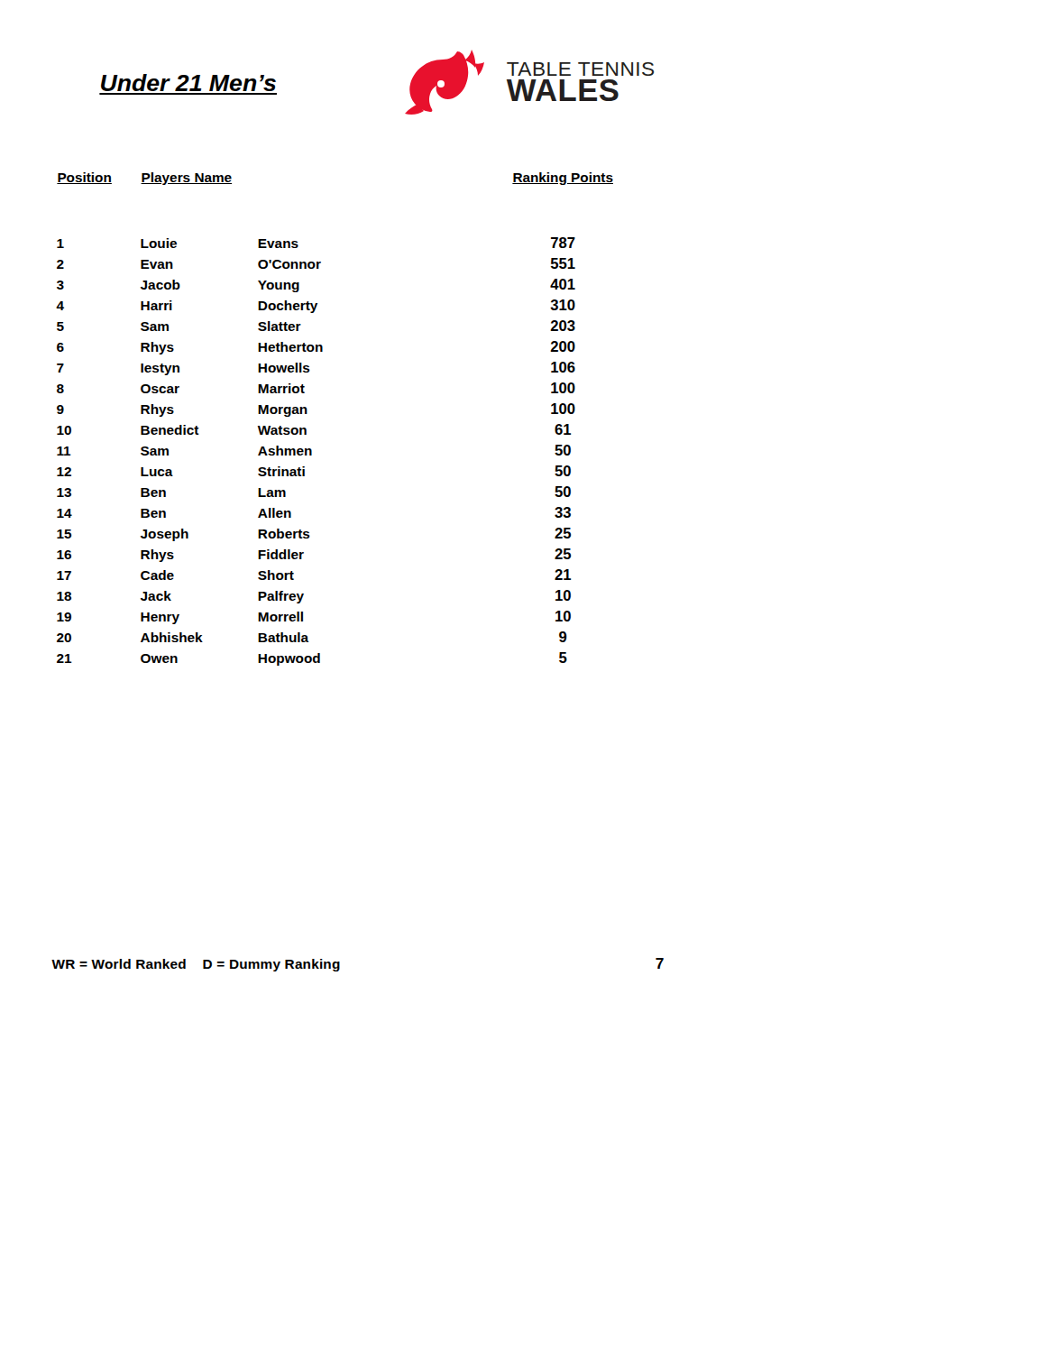Under 21 Men’s
TABLE TENNIS WALES
| Position | Players Name | Ranking Points |
| --- | --- | --- |
| 1 | Louie | Evans | 787 |
| 2 | Evan | O'Connor | 551 |
| 3 | Jacob | Young | 401 |
| 4 | Harri | Docherty | 310 |
| 5 | Sam | Slatter | 203 |
| 6 | Rhys | Hetherton | 200 |
| 7 | Iestyn | Howells | 106 |
| 8 | Oscar | Marriot | 100 |
| 9 | Rhys | Morgan | 100 |
| 10 | Benedict | Watson | 61 |
| 11 | Sam | Ashmen | 50 |
| 12 | Luca | Strinati | 50 |
| 13 | Ben | Lam | 50 |
| 14 | Ben | Allen | 33 |
| 15 | Joseph | Roberts | 25 |
| 16 | Rhys | Fiddler | 25 |
| 17 | Cade | Short | 21 |
| 18 | Jack | Palfrey | 10 |
| 19 | Henry | Morrell | 10 |
| 20 | Abhishek | Bathula | 9 |
| 21 | Owen | Hopwood | 5 |
WR = World Ranked D = Dummy Ranking 7